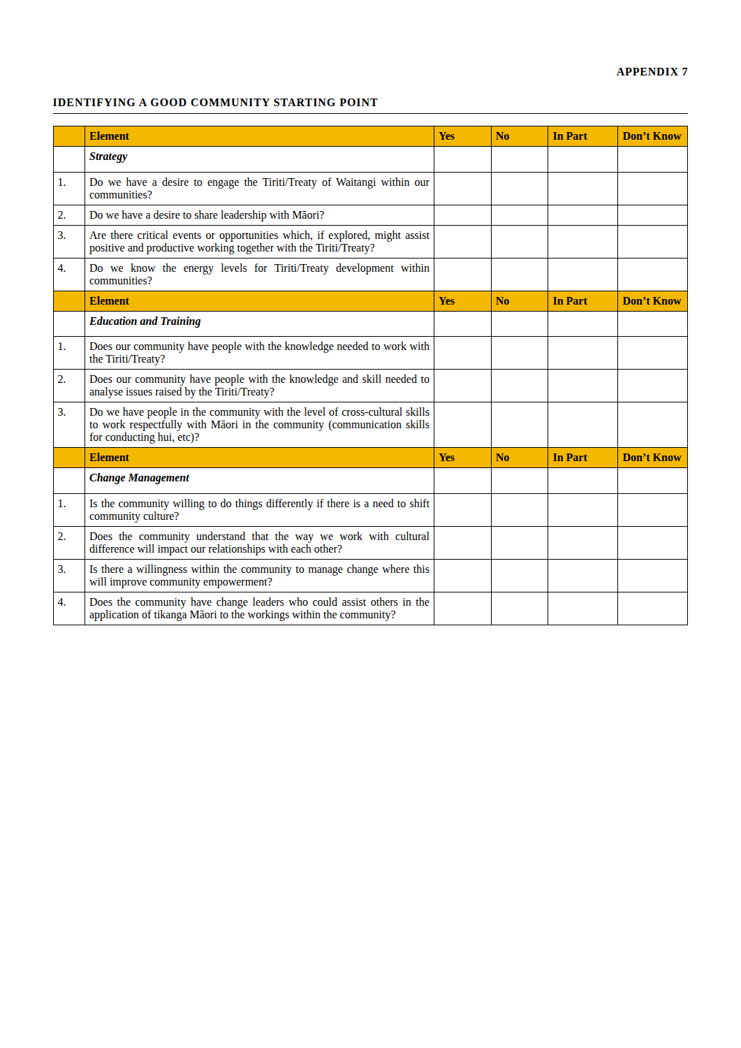APPENDIX 7
Identifying a Good Community Starting Point
| | Element | Yes | No | In Part | Don’t Know |
| | Strategy | | | | |
| 1. | Do we have a desire to engage the Tiriti/Treaty of Waitangi within our communities? | | | | |
| 2. | Do we have a desire to share leadership with Māori? | | | | |
| 3. | Are there critical events or opportunities which, if explored, might assist positive and productive working together with the Tiriti/Treaty? | | | | |
| 4. | Do we know the energy levels for Tiriti/Treaty development within communities? | | | | |
| | Element | Yes | No | In Part | Don’t Know |
| | Education and Training | | | | |
| 1. | Does our community have people with the knowledge needed to work with the Tiriti/Treaty? | | | | |
| 2. | Does our community have people with the knowledge and skill needed to analyse issues raised by the Tiriti/Treaty? | | | | |
| 3. | Do we have people in the community with the level of cross-cultural skills to work respectfully with Māori in the community (communication skills for conducting hui, etc)? | | | | |
| | Element | Yes | No | In Part | Don’t Know |
| | Change Management | | | | |
| 1. | Is the community willing to do things differently if there is a need to shift community culture? | | | | |
| 2. | Does the community understand that the way we work with cultural difference will impact our relationships with each other? | | | | |
| 3. | Is there a willingness within the community to manage change where this will improve community empowerment? | | | | |
| 4. | Does the community have change leaders who could assist others in the application of tikanga Māori to the workings within the community? | | | | |